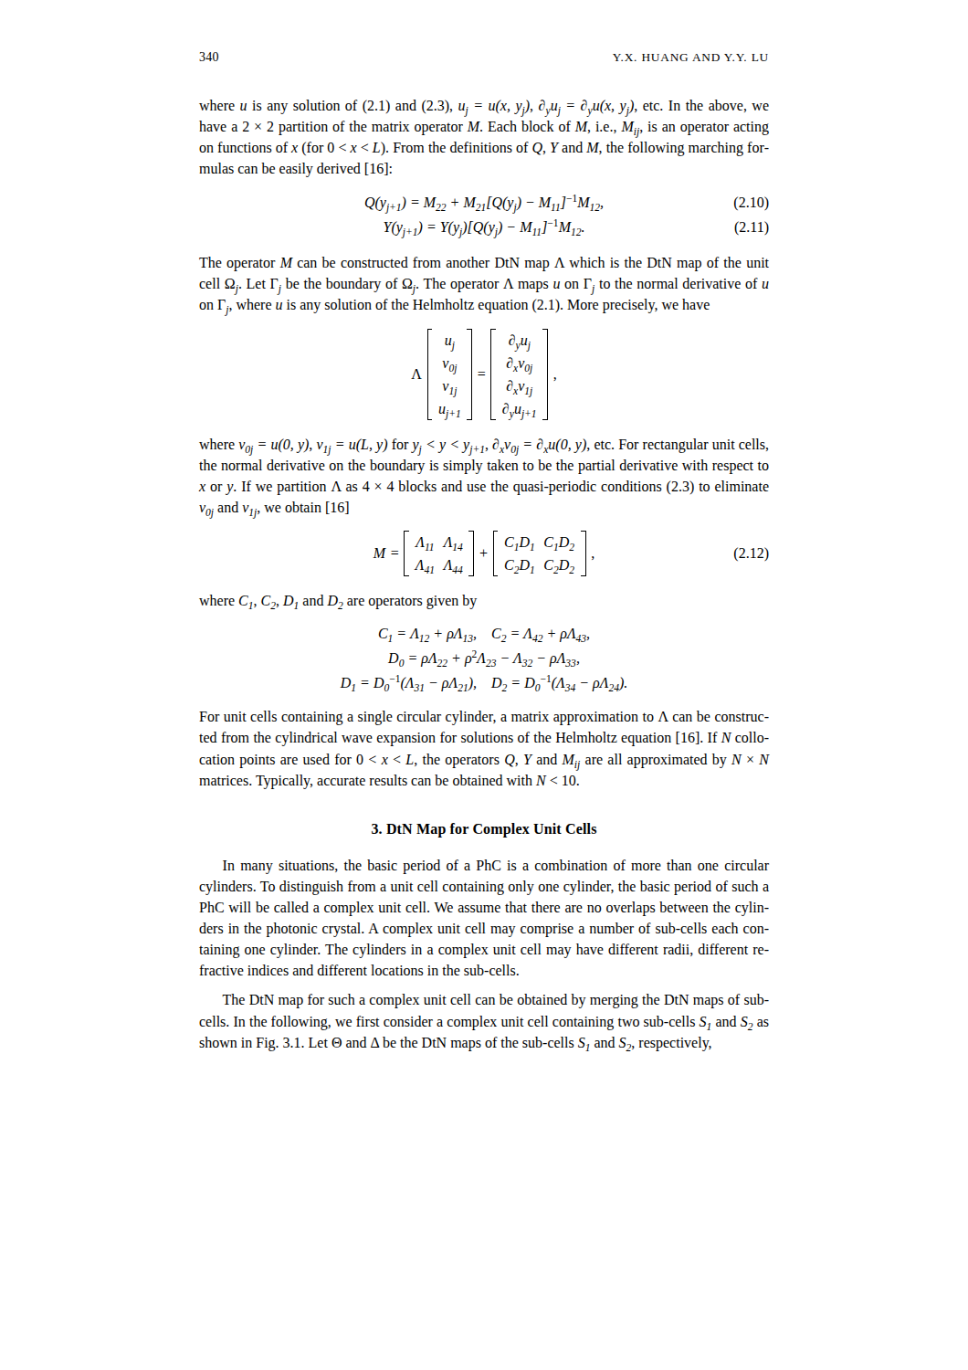340 Y.X. Huang and Y.Y. Lu
where u is any solution of (2.1) and (2.3), uj = u(x, yj), ∂yuj = ∂yu(x, yj), etc. In the above, we have a 2 × 2 partition of the matrix operator M. Each block of M, i.e., Mij, is an operator acting on functions of x (for 0 < x < L). From the definitions of Q, Y and M, the following marching formulas can be easily derived [16]:
Q(yj+1) = M22 + M21[Q(yj) − M11]−1M12, (2.10)
Y(yj+1) = Y(yj)[Q(yj) − M11]−1M12. (2.11)
The operator M can be constructed from another DtN map Λ which is the DtN map of the unit cell Ωj. Let Γj be the boundary of Ωj. The operator Λ maps u on Γj to the normal derivative of u on Γj, where u is any solution of the Helmholtz equation (2.1). More precisely, we have
Λ
| u j |
| v 0j |
| v 1j |
| u j+1 |
=
| ∂ y u j |
| ∂ x v 0j |
| ∂ x v 1j |
| ∂ y u j+1 |
,
where v0j = u(0, y), v1j = u(L, y) for yj < y < yj+1, ∂xv0j = ∂xu(0, y), etc. For rectangular unit cells, the normal derivative on the boundary is simply taken to be the partial derivative with respect to x or y. If we partition Λ as 4 × 4 blocks and use the quasi-periodic conditions (2.3) to eliminate v0j and v1j, we obtain [16]
M =
| Λ 11 | Λ 14 |
| Λ 41 | Λ 44 |
+
| C 1 D 1 | C 1 D 2 |
| C 2 D 1 | C 2 D 2 |
, (2.12)
where C1, C2, D1 and D2 are operators given by
C1 = Λ12 + ρΛ13, C2 = Λ42 + ρΛ43,
D0 = ρΛ22 + ρ2Λ23 − Λ32 − ρΛ33,
D1 = D0−1(Λ31 − ρΛ21), D2 = D0−1(Λ34 − ρΛ24).
For unit cells containing a single circular cylinder, a matrix approximation to Λ can be constructed from the cylindrical wave expansion for solutions of the Helmholtz equation [16]. If N collocation points are used for 0 < x < L, the operators Q, Y and Mij are all approximated by N × N matrices. Typically, accurate results can be obtained with N < 10.
3. DtN Map for Complex Unit Cells
In many situations, the basic period of a PhC is a combination of more than one circular cylinders. To distinguish from a unit cell containing only one cylinder, the basic period of such a PhC will be called a complex unit cell. We assume that there are no overlaps between the cylinders in the photonic crystal. A complex unit cell may comprise a number of sub-cells each containing one cylinder. The cylinders in a complex unit cell may have different radii, different refractive indices and different locations in the sub-cells.
The DtN map for such a complex unit cell can be obtained by merging the DtN maps of sub-cells. In the following, we first consider a complex unit cell containing two sub-cells S1 and S2 as shown in Fig. 3.1. Let Θ and Δ be the DtN maps of the sub-cells S1 and S2, respectively,